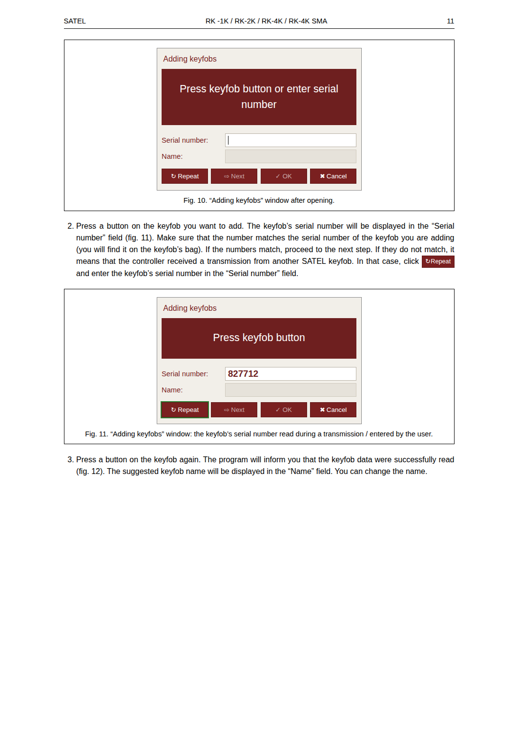SATEL RK -1K / RK-2K / RK-4K / RK-4K SMA 11
Adding keyfobs
Press keyfob button or enter serial number
Serial number:
Name:
↻Repeat ⇨Next ✓OK ✖Cancel
Fig. 10. “Adding keyfobs” window after opening.
Press a button on the keyfob you want to add. The keyfob’s serial number will be displayed in the “Serial number” field (fig. 11). Make sure that the number matches the serial number of the keyfob you are adding (you will find it on the keyfob’s bag). If the numbers match, proceed to the next step. If they do not match, it means that the controller received a transmission from another SATEL keyfob. In that case, click ↻Repeat and enter the keyfob’s serial number in the “Serial number” field.
Adding keyfobs
Press keyfob button
Serial number: 827712
Name:
↻Repeat ⇨Next ✓OK ✖Cancel
Fig. 11. “Adding keyfobs” window: the keyfob’s serial number read during a transmission / entered by the user.
Press a button on the keyfob again. The program will inform you that the keyfob data were successfully read (fig. 12). The suggested keyfob name will be displayed in the “Name” field. You can change the name.